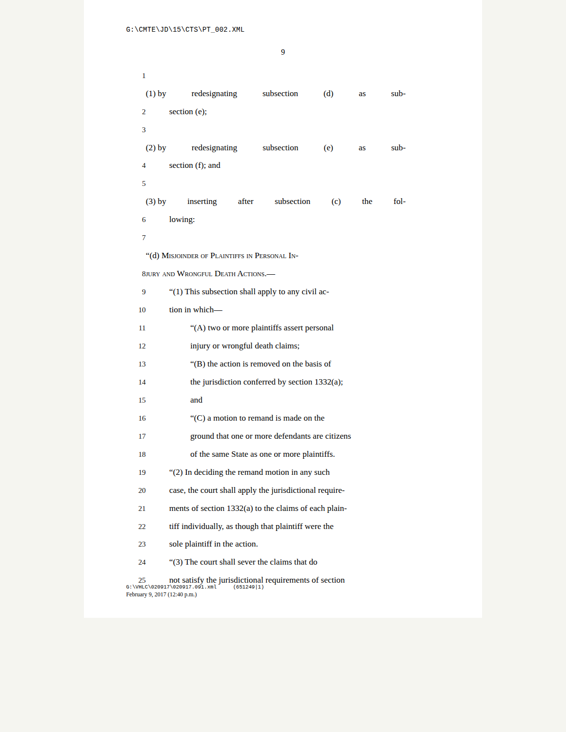G:\CMTE\JD\15\CTS\PT_002.XML
9
| 1 | (1) by redesignating subsection (d) as sub- |
| 2 | section (e); |
| 3 | (2) by redesignating subsection (e) as sub- |
| 4 | section (f); and |
| 5 | (3) by inserting after subsection (c) the fol- |
| 6 | lowing: |
| 7 | “(d) Misjoinder of Plaintiffs in Personal In- |
| 8 | jury and Wrongful Death Actions .— |
| 9 | “(1) This subsection shall apply to any civil ac- |
| 10 | tion in which— |
| 11 | “(A) two or more plaintiffs assert personal |
| 12 | injury or wrongful death claims; |
| 13 | “(B) the action is removed on the basis of |
| 14 | the jurisdiction conferred by section 1332(a); |
| 15 | and |
| 16 | “(C) a motion to remand is made on the |
| 17 | ground that one or more defendants are citizens |
| 18 | of the same State as one or more plaintiffs. |
| 19 | “(2) In deciding the remand motion in any such |
| 20 | case, the court shall apply the jurisdictional require- |
| 21 | ments of section 1332(a) to the claims of each plain- |
| 22 | tiff individually, as though that plaintiff were the |
| 23 | sole plaintiff in the action. |
| 24 | “(3) The court shall sever the claims that do |
| 25 | not satisfy the jurisdictional requirements of section |
G:\VHLC\020917\020917.091.xml (651249|1)
February 9, 2017 (12:40 p.m.)